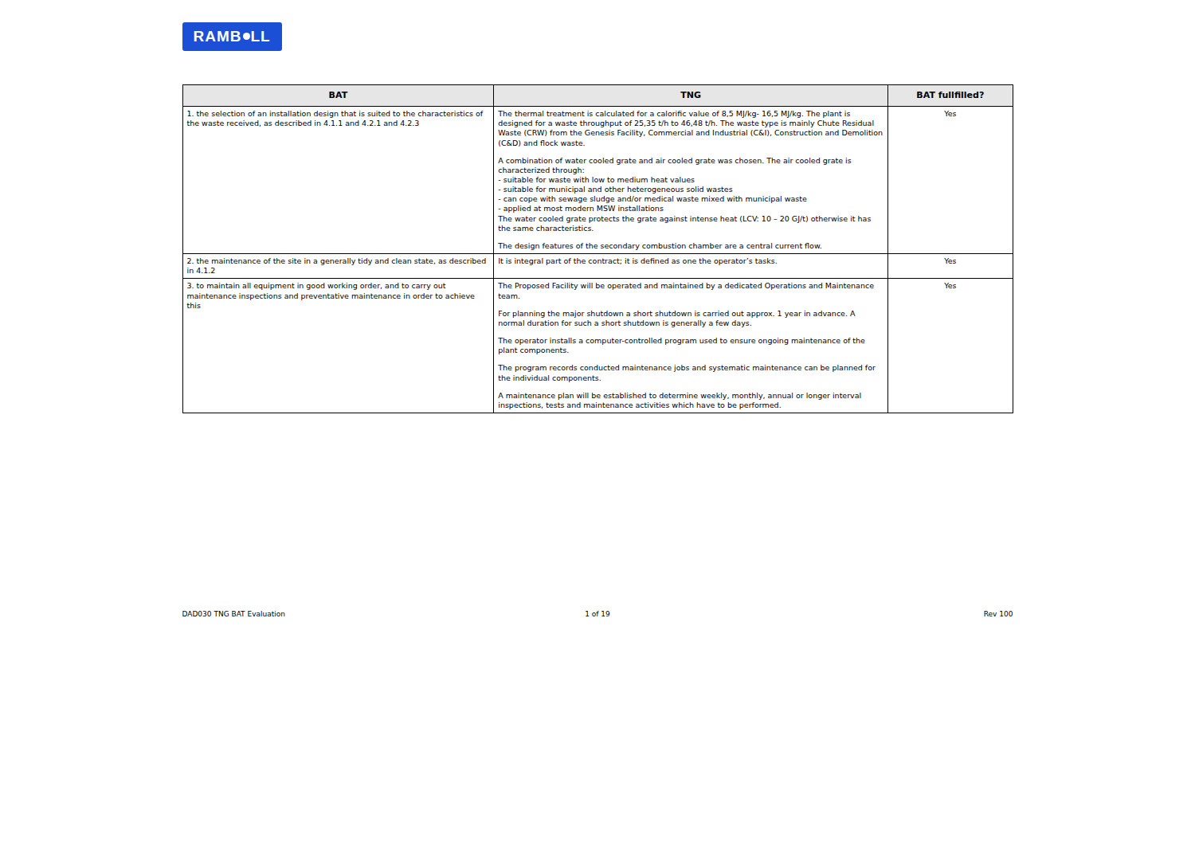RAMB LL
| BAT | TNG | BAT fullfilled? |
| --- | --- | --- |
| 1. the selection of an installation design that is suited to the characteristics of the waste received, as described in 4.1.1 and 4.2.1 and 4.2.3 | The thermal treatment is calculated for a calorific value of 8,5 MJ/kg- 16,5 MJ/kg. The plant is designed for a waste throughput of 25,35 t/h to 46,48 t/h. The waste type is mainly Chute Residual Waste (CRW) from the Genesis Facility, Commercial and Industrial (C&I), Construction and Demolition (C&D) and flock waste. A combination of water cooled grate and air cooled grate was chosen. The air cooled grate is characterized through: - suitable for waste with low to medium heat values - suitable for municipal and other heterogeneous solid wastes - can cope with sewage sludge and/or medical waste mixed with municipal waste - applied at most modern MSW installations The water cooled grate protects the grate against intense heat (LCV: 10 – 20 GJ/t) otherwise it has the same characteristics. The design features of the secondary combustion chamber are a central current flow. | Yes |
| 2. the maintenance of the site in a generally tidy and clean state, as described in 4.1.2 | It is integral part of the contract; it is defined as one the operator’s tasks. | Yes |
| 3. to maintain all equipment in good working order, and to carry out maintenance inspections and preventative maintenance in order to achieve this | The Proposed Facility will be operated and maintained by a dedicated Operations and Maintenance team. For planning the major shutdown a short shutdown is carried out approx. 1 year in advance. A normal duration for such a short shutdown is generally a few days. The operator installs a computer-controlled program used to ensure ongoing maintenance of the plant components. The program records conducted maintenance jobs and systematic maintenance can be planned for the individual components. A maintenance plan will be established to determine weekly, monthly, annual or longer interval inspections, tests and maintenance activities which have to be performed. | Yes |
DAD030 TNG BAT Evaluation
1 of 19
Rev 100